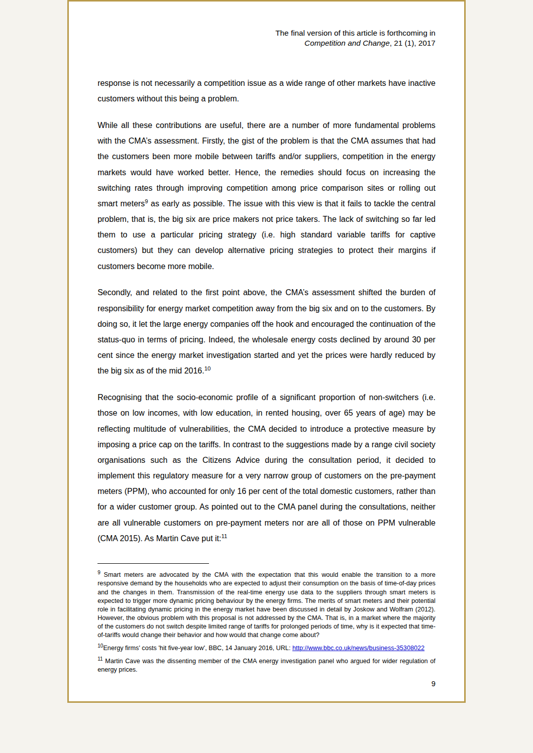The final version of this article is forthcoming in
Competition and Change, 21 (1), 2017
response is not necessarily a competition issue as a wide range of other markets have inactive customers without this being a problem.
While all these contributions are useful, there are a number of more fundamental problems with the CMA’s assessment. Firstly, the gist of the problem is that the CMA assumes that had the customers been more mobile between tariffs and/or suppliers, competition in the energy markets would have worked better. Hence, the remedies should focus on increasing the switching rates through improving competition among price comparison sites or rolling out smart meters9 as early as possible. The issue with this view is that it fails to tackle the central problem, that is, the big six are price makers not price takers. The lack of switching so far led them to use a particular pricing strategy (i.e. high standard variable tariffs for captive customers) but they can develop alternative pricing strategies to protect their margins if customers become more mobile.
Secondly, and related to the first point above, the CMA’s assessment shifted the burden of responsibility for energy market competition away from the big six and on to the customers. By doing so, it let the large energy companies off the hook and encouraged the continuation of the status-quo in terms of pricing. Indeed, the wholesale energy costs declined by around 30 per cent since the energy market investigation started and yet the prices were hardly reduced by the big six as of the mid 2016.10
Recognising that the socio-economic profile of a significant proportion of non-switchers (i.e. those on low incomes, with low education, in rented housing, over 65 years of age) may be reflecting multitude of vulnerabilities, the CMA decided to introduce a protective measure by imposing a price cap on the tariffs. In contrast to the suggestions made by a range civil society organisations such as the Citizens Advice during the consultation period, it decided to implement this regulatory measure for a very narrow group of customers on the pre-payment meters (PPM), who accounted for only 16 per cent of the total domestic customers, rather than for a wider customer group. As pointed out to the CMA panel during the consultations, neither are all vulnerable customers on pre-payment meters nor are all of those on PPM vulnerable (CMA 2015). As Martin Cave put it:11
9 Smart meters are advocated by the CMA with the expectation that this would enable the transition to a more responsive demand by the households who are expected to adjust their consumption on the basis of time-of-day prices and the changes in them. Transmission of the real-time energy use data to the suppliers through smart meters is expected to trigger more dynamic pricing behaviour by the energy firms. The merits of smart meters and their potential role in facilitating dynamic pricing in the energy market have been discussed in detail by Joskow and Wolfram (2012). However, the obvious problem with this proposal is not addressed by the CMA. That is, in a market where the majority of the customers do not switch despite limited range of tariffs for prolonged periods of time, why is it expected that time-of-tariffs would change their behavior and how would that change come about?
10 Energy firms' costs 'hit five-year low', BBC, 14 January 2016, URL: http://www.bbc.co.uk/news/business-35308022
11 Martin Cave was the dissenting member of the CMA energy investigation panel who argued for wider regulation of energy prices.
9